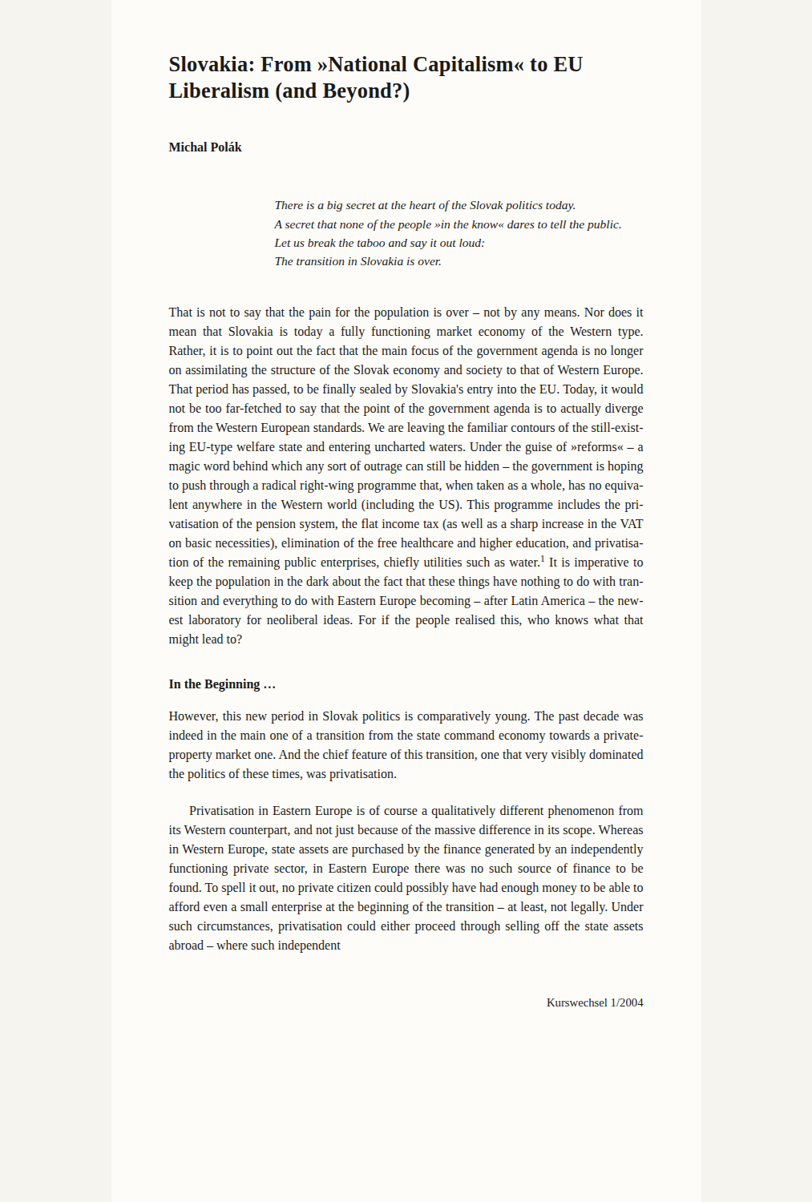Slovakia: From »National Capitalism« to EU Liberalism (and Beyond?)
Michal Polák
There is a big secret at the heart of the Slovak politics today.
A secret that none of the people »in the know« dares to tell the public.
Let us break the taboo and say it out loud:
The transition in Slovakia is over.
That is not to say that the pain for the population is over – not by any means. Nor does it mean that Slovakia is today a fully functioning market economy of the Western type. Rather, it is to point out the fact that the main focus of the government agenda is no longer on assimilating the structure of the Slovak economy and society to that of Western Europe. That period has passed, to be finally sealed by Slovakia's entry into the EU. Today, it would not be too far-fetched to say that the point of the government agenda is to actually diverge from the Western European standards. We are leaving the familiar contours of the still-existing EU-type welfare state and entering uncharted waters. Under the guise of »reforms« – a magic word behind which any sort of outrage can still be hidden – the government is hoping to push through a radical right-wing programme that, when taken as a whole, has no equivalent anywhere in the Western world (including the US). This programme includes the privatisation of the pension system, the flat income tax (as well as a sharp increase in the VAT on basic necessities), elimination of the free healthcare and higher education, and privatisation of the remaining public enterprises, chiefly utilities such as water.1 It is imperative to keep the population in the dark about the fact that these things have nothing to do with transition and everything to do with Eastern Europe becoming – after Latin America – the newest laboratory for neoliberal ideas. For if the people realised this, who knows what that might lead to?
In the Beginning …
However, this new period in Slovak politics is comparatively young. The past decade was indeed in the main one of a transition from the state command economy towards a private-property market one. And the chief feature of this transition, one that very visibly dominated the politics of these times, was privatisation.
Privatisation in Eastern Europe is of course a qualitatively different phenomenon from its Western counterpart, and not just because of the massive difference in its scope. Whereas in Western Europe, state assets are purchased by the finance generated by an independently functioning private sector, in Eastern Europe there was no such source of finance to be found. To spell it out, no private citizen could possibly have had enough money to be able to afford even a small enterprise at the beginning of the transition – at least, not legally. Under such circumstances, privatisation could either proceed through selling off the state assets abroad – where such independent
Kurswechsel 1/2004